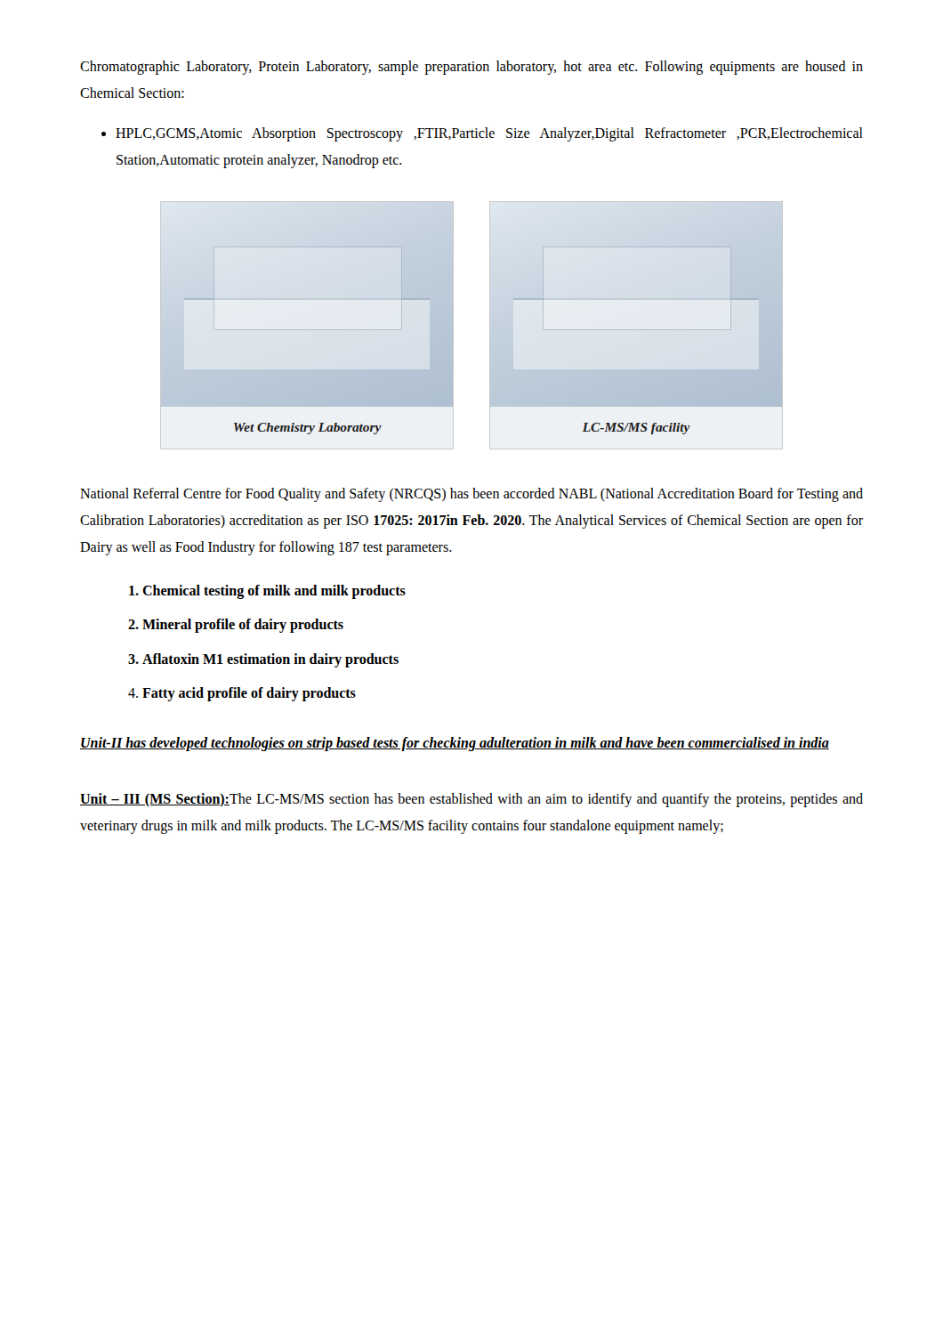Chromatographic Laboratory, Protein Laboratory, sample preparation laboratory, hot area etc. Following equipments are housed in Chemical Section:
HPLC,GCMS,Atomic Absorption Spectroscopy ,FTIR,Particle Size Analyzer,Digital Refractometer ,PCR,Electrochemical Station,Automatic protein analyzer, Nanodrop etc.
Wet Chemistry Laboratory
LC-MS/MS facility
National Referral Centre for Food Quality and Safety (NRCQS) has been accorded NABL (National Accreditation Board for Testing and Calibration Laboratories) accreditation as per ISO 17025: 2017in Feb. 2020. The Analytical Services of Chemical Section are open for Dairy as well as Food Industry for following 187 test parameters.
Chemical testing of milk and milk products
Mineral profile of dairy products
Aflatoxin M1 estimation in dairy products
Fatty acid profile of dairy products
Unit-II has developed technologies on strip based tests for checking adulteration in milk and have been commercialised in india
Unit – III (MS Section): The LC-MS/MS section has been established with an aim to identify and quantify the proteins, peptides and veterinary drugs in milk and milk products. The LC-MS/MS facility contains four standalone equipment namely;